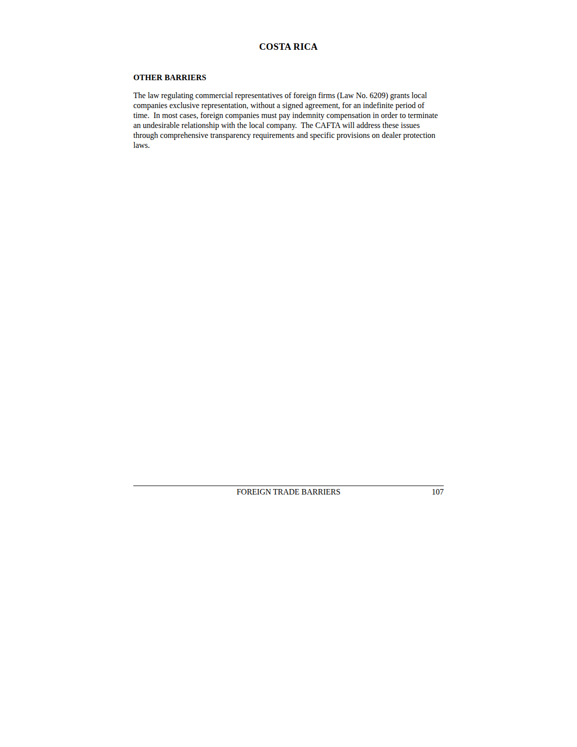COSTA RICA
OTHER BARRIERS
The law regulating commercial representatives of foreign firms (Law No. 6209) grants local companies exclusive representation, without a signed agreement, for an indefinite period of time. In most cases, foreign companies must pay indemnity compensation in order to terminate an undesirable relationship with the local company. The CAFTA will address these issues through comprehensive transparency requirements and specific provisions on dealer protection laws.
FOREIGN TRADE BARRIERS 107